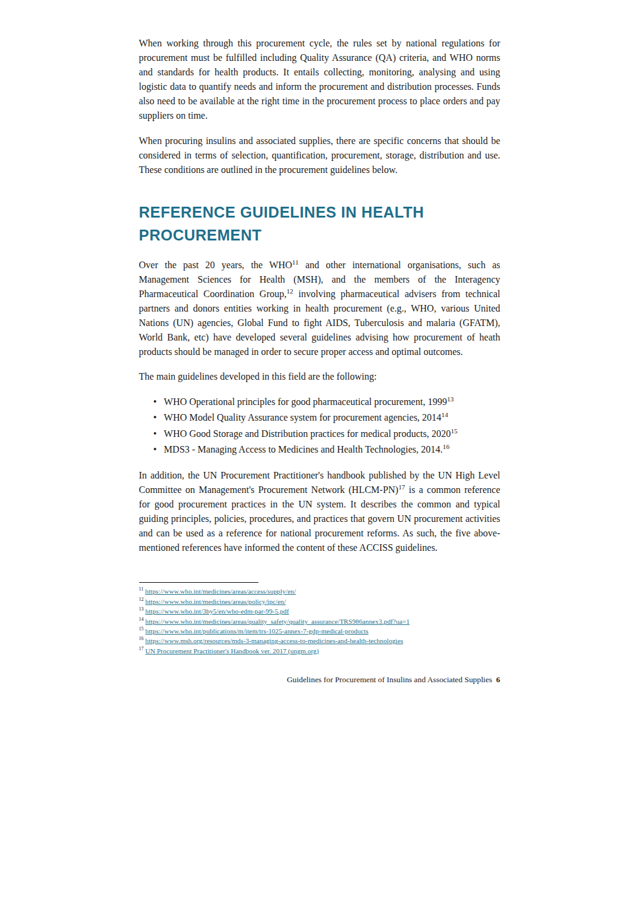When working through this procurement cycle, the rules set by national regulations for procurement must be fulfilled including Quality Assurance (QA) criteria, and WHO norms and standards for health products. It entails collecting, monitoring, analysing and using logistic data to quantify needs and inform the procurement and distribution processes. Funds also need to be available at the right time in the procurement process to place orders and pay suppliers on time.
When procuring insulins and associated supplies, there are specific concerns that should be considered in terms of selection, quantification, procurement, storage, distribution and use. These conditions are outlined in the procurement guidelines below.
Reference guidelines in health procurement
Over the past 20 years, the WHO11 and other international organisations, such as Management Sciences for Health (MSH), and the members of the Interagency Pharmaceutical Coordination Group,12 involving pharmaceutical advisers from technical partners and donors entities working in health procurement (e.g., WHO, various United Nations (UN) agencies, Global Fund to fight AIDS, Tuberculosis and malaria (GFATM), World Bank, etc) have developed several guidelines advising how procurement of heath products should be managed in order to secure proper access and optimal outcomes.
The main guidelines developed in this field are the following:
WHO Operational principles for good pharmaceutical procurement, 199913
WHO Model Quality Assurance system for procurement agencies, 201414
WHO Good Storage and Distribution practices for medical products, 202015
MDS3 - Managing Access to Medicines and Health Technologies, 2014.16
In addition, the UN Procurement Practitioner's handbook published by the UN High Level Committee on Management's Procurement Network (HLCM-PN)17 is a common reference for good procurement practices in the UN system. It describes the common and typical guiding principles, policies, procedures, and practices that govern UN procurement activities and can be used as a reference for national procurement reforms. As such, the five above-mentioned references have informed the content of these ACCISS guidelines.
11 https://www.who.int/medicines/areas/access/supply/en/
12 https://www.who.int/medicines/areas/policy/ipc/en/
13 https://www.who.int/3by5/en/who-edm-par-99-5.pdf
14 https://www.who.int/medicines/areas/quality_safety/quality_assurance/TRS986annex3.pdf?ua=1
15 https://www.who.int/publications/m/item/trs-1025-annex-7-gdp-medical-products
16 https://www.msh.org/resources/mds-3-managing-access-to-medicines-and-health-technologies
17 UN Procurement Practitioner's Handbook ver. 2017 (ungm.org)
Guidelines for Procurement of Insulins and Associated Supplies 6